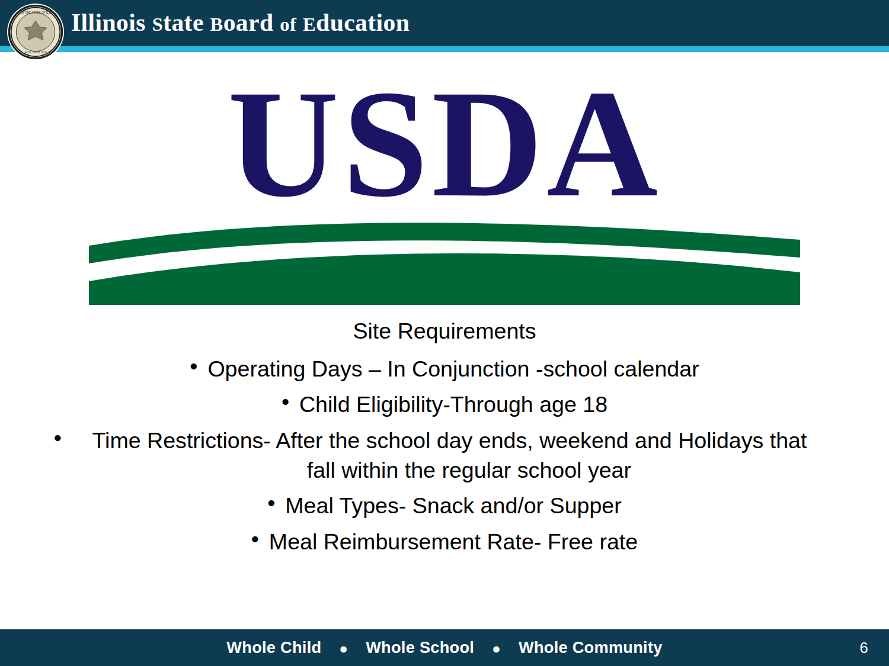SEAL OF THE STATE OF ILLINOIS AUG. 26TH 1818
Illinois State Board of Education
USDA
Site Requirements
•Operating Days – In Conjunction -school calendar
•Child Eligibility-Through age 18
•Time Restrictions- After the school day ends, weekend and Holidays that fall within the regular school year
•Meal Types- Snack and/or Supper
•Meal Reimbursement Rate- Free rate
Whole Child ● Whole School ● Whole Community
6